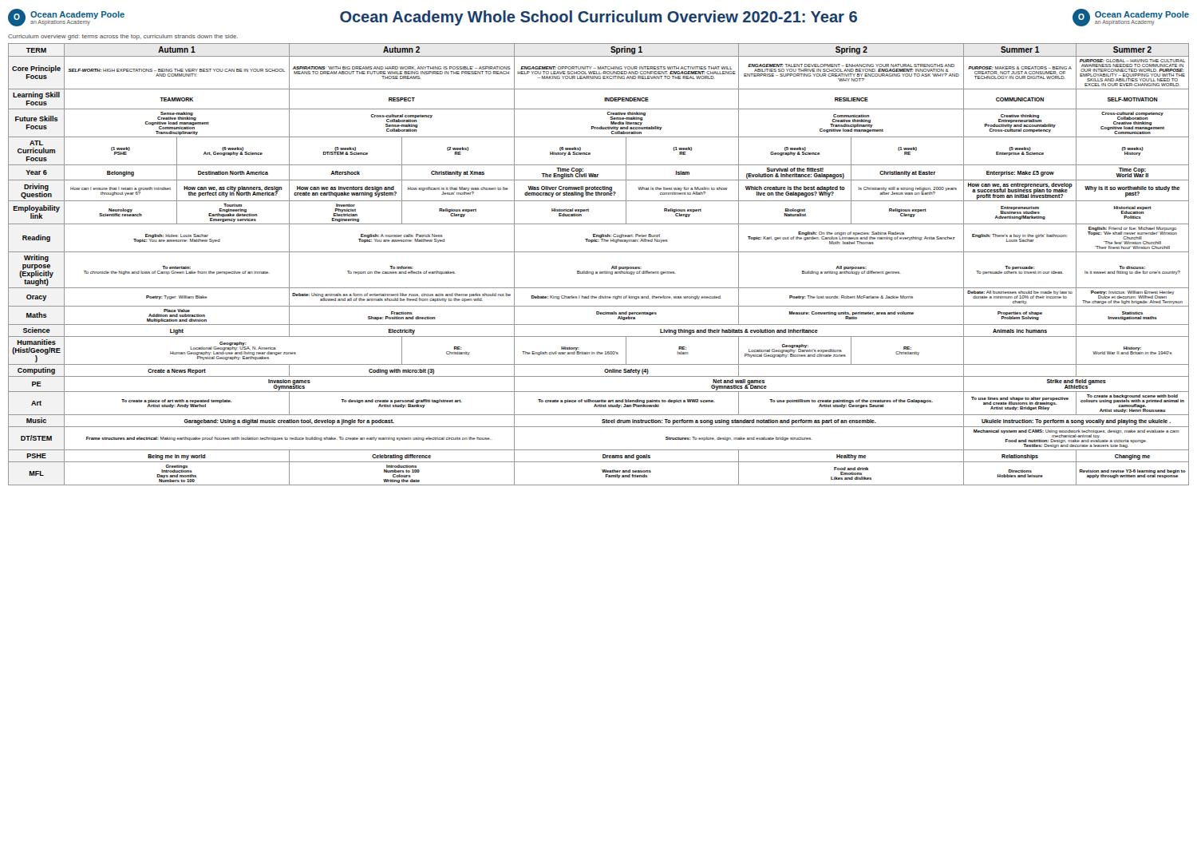OOcean Academy Poolean Aspirations Academy
Ocean Academy Whole School Curriculum Overview 2020-21: Year 6
OOcean Academy Poolean Aspirations Academy
Curriculum overview grid: terms across the top, curriculum strands down the side.
| TERM | Autumn 1 | Autumn 2 | Spring 1 | Spring 2 | Summer 1 | Summer 2 |
| --- | --- | --- | --- | --- | --- | --- |
| Core Principle Focus | SELF-WORTH: HIGH EXPECTATIONS – BEING THE VERY BEST YOU CAN BE IN YOUR SCHOOL AND COMMUNITY. | ASPIRATIONS : 'WITH BIG DREAMS AND HARD WORK, ANYTHING IS POSSIBLE' – ASPIRATIONS MEANS TO DREAM ABOUT THE FUTURE WHILE BEING INSPIRED IN THE PRESENT TO REACH THOSE DREAMS. | ENGAGEMENT: OPPORTUNITY – MATCHING YOUR INTERESTS WITH ACTIVITIES THAT WILL HELP YOU TO LEAVE SCHOOL WELL-ROUNDED AND CONFIDENT. ENGAGEMENT: CHALLENGE – MAKING YOUR LEARNING EXCITING AND RELEVANT TO THE REAL WORLD. | ENGAGEMENT: TALENT DEVELOPMENT – ENHANCING YOUR NATURAL STRENGTHS AND ABILITIES SO YOU THRIVE IN SCHOOL AND BEYOND. ENGAGEMENT: INNOVATION & ENTERPRISE – SUPPORTING YOUR CREATIVITY BY ENCOURAGING YOU TO ASK 'WHY?' AND 'WHY NOT?' | PURPOSE: MAKERS & CREATORS – BEING A CREATOR, NOT JUST A CONSUMER, OF TECHNOLOGY IN OUR DIGITAL WORLD. | PURPOSE: GLOBAL – HAVING THE CULTURAL AWARENESS NEEDED TO COMMUNICATE IN OUR INTERCONNECTED WORLD. PURPOSE: EMPLOYABILITY – EQUIPPING YOU WITH THE SKILLS AND ABILITIES YOU'LL NEED TO EXCEL IN OUR EVER-CHANGING WORLD. |
| Learning Skill Focus | TEAMWORK | RESPECT | INDEPENDENCE | RESILIENCE | COMMUNICATION | SELF-MOTIVATION |
| Future Skills Focus | Sense-making Creative thinking Cognitive load management Communication Transdisciplinarity | Cross-cultural competency Collaboration Sense-making Collaboration | Creative thinking Sense-making Media literacy Productivity and accountability Collaboration | Communication Creative thinking Transdisciplinarity Cognitive load management | Creative thinking Entrepreneurialism Productivity and accountability Cross-cultural competency | Cross-cultural competency Collaboration Creative thinking Cognitive load management Communication |
| ATL Curriculum Focus | (1 week) PSHE | (6 weeks) Art, Geography & Science | (5 weeks) DT/STEM & Science | (2 weeks) RE | (6 weeks) History & Science | (1 week) RE | (5 weeks) Geography & Science | (1 week) RE | (5 weeks) Enterprise & Science | (5 weeks) History |
| Year 6 | Belonging | Destination North America | Aftershock | Christianity at Xmas | Time Cop: The English Civil War | Islam | Survival of the fittest! (Evolution & Inheritance: Galapagos) | Christianity at Easter | Enterprise: Make £5 grow | Time Cop: World War II |
| Driving Question | How can I ensure that I retain a growth mindset throughout year 6? | How can we, as city planners, design the perfect city in North America? | How can we as inventors design and create an earthquake warning system? | How significant is it that Mary was chosen to be Jesus' mother? | Was Oliver Cromwell protecting democracy or stealing the throne? | What is the best way for a Muslim to show commitment to Allah? | Which creature is the best adapted to live on the Galapagos? Why? | Is Christianity still a strong religion, 2000 years after Jesus was on Earth? | How can we, as entrepreneurs, develop a successful business plan to make profit from an initial investment? | Why is it so worthwhile to study the past? |
| Employability link | Neurology Scientific research | Tourism Engineering Earthquake detection Emergency services | Inventor Physicist Electrician Engineering | Religious expert Clergy | Historical expert Education | Religious expert Clergy | Biologist Naturalist | Religious expert Clergy | Entrepreneurism Business studies Advertising/Marketing | Historical expert Education Politics |
| Reading | English: Holes: Louis Sachar Topic: You are awesome: Matthew Syed | English: A monster calls: Patrick Ness Topic: You are awesome: Matthew Syed | English: Cogheart: Peter Bunzl Topic: The Highwayman: Alfred Noyes | English: On the origin of species: Sabina Radeva Topic: Karl, get out of the garden. Carolus Linnaeus and the naming of everything: Anita Sanchez Moth: Isabel Thomas | English: There's a boy in the girls' bathroom: Louis Sachar | English: Friend or foe: Michael Morpurgo Topic: 'We shall never surrender' Winston Churchill 'The few' Winston Churchill 'Their finest hour' Winston Churchill |
| Writing purpose (Explicitly taught) | To entertain: To chronicle the highs and lows of Camp Green Lake from the perspective of an inmate. | To inform: To report on the causes and effects of earthquakes. | All purposes: Building a writing anthology of different genres. | All purposes: Building a writing anthology of different genres. | To persuade: To persuade others to invest in our ideas. | To discuss: Is it sweet and fitting to die for one's country? |
| Oracy | Poetry: Tyger: William Blake | Debate: Using animals as a form of entertainment like zoos, circus acts and theme parks should not be allowed and all of the animals should be freed from captivity to the open wild. | Debate: King Charles I had the divine right of kings and, therefore, was wrongly executed. | Poetry: The lost words: Robert McFarlane & Jackie Morris | Debate: All businesses should be made by law to donate a minimum of 10% of their income to charity. | Poetry: Invictus: William Ernest Henley Dulce et decorum: Wilfred Owen The charge of the light brigade: Alred Tennyson |
| Maths | Place Value Addition and subtraction Multiplication and division | Fractions Shape: Position and direction | Decimals and percentages Algebra | Measure: Converting units, perimeter, area and volume Ratio | Properties of shape Problem Solving | Statistics Investigational maths |
| Science | Light | Electricity | Living things and their habitats & evolution and inheritance | Animals inc humans | |
| Humanities (Hist/Geog/RE) | Geography: Locational Geography: USA, N. America Human Geography: Land-use and living near danger zones Physical Geography: Earthquakes | RE: Christianity | History: The English civil war and Britain in the 1600's | RE: Islam | Geography: Locational Geography: Darwin's expeditions Physical Geography: Biomes and climate zones | RE: Christianity | | History: World War II and Britain in the 1940's |
| Computing | Create a News Report | Coding with micro:bit (3) | Online Safety (4) | | | |
| PE | Invasion games Gymnastics | Net and wall games Gymnastics & Dance | Strike and field games Athletics |
| Art | To create a piece of art with a repeated template. Artist study: Andy Warhol | To design and create a personal graffiti tag/street art. Artist study: Banksy | To create a piece of silhouette art and blending paints to depict a WW2 scene. Artist study: Jan Pienkowski | To use pointillism to create paintings of the creatures of the Galapagos. Artist study: Georges Seurat | To use lines and shape to alter perspective and create illusions in drawings. Artist study: Bridget Riley | To create a background scene with bold colours using pastels with a printed animal in camouflage. Artist study: Henri Rousseau |
| Music | Garageband: Using a digital music creation tool, develop a jingle for a podcast. | Steel drum instruction: To perform a song using standard notation and perform as part of an ensemble. | Ukulele instruction: To perform a song vocally and playing the ukulele . |
| DT/STEM | Frame structures and electrical: Making earthquake proof houses with isolation techniques to reduce building shake. To create an early warning system using electrical circuits on the house.. | Structures: To explore, design, make and evaluate bridge structures. | Mechanical system and CAMS: Using woodwork techniques, design, make and evaluate a cam mechanical-animal toy. Food and nutrition: Design, make and evaluate a victoria sponge. Textiles: Design and decorate a leavers tote bag. |
| PSHE | Being me in my world | Celebrating difference | Dreams and goals | Healthy me | Relationships | Changing me |
| MFL | Greetings Introductions Days and months Numbers to 100 | Introductions Numbers to 100 Colours Writing the date | Weather and seasons Family and friends | Food and drink Emotions Likes and dislikes | Directions Hobbies and leisure | Revision and revise Y3-6 learning and begin to apply through written and oral response |